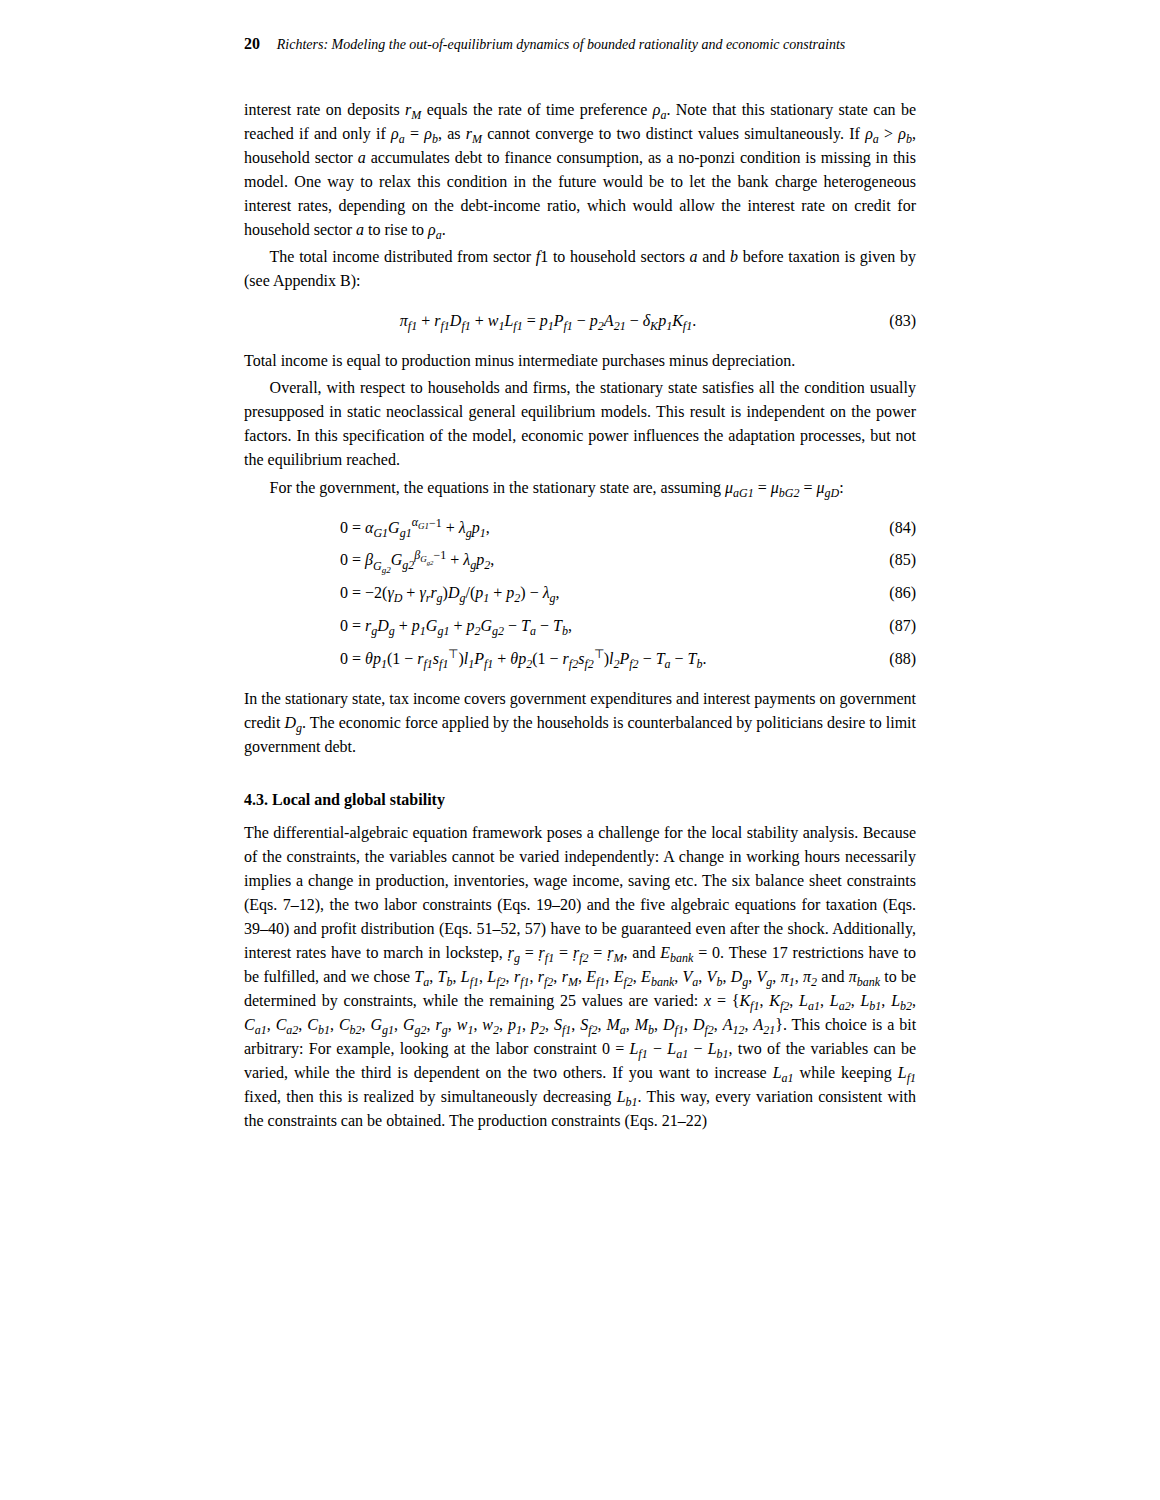20 Richters: Modeling the out-of-equilibrium dynamics of bounded rationality and economic constraints
interest rate on deposits rM equals the rate of time preference ρa. Note that this stationary state can be reached if and only if ρa = ρb, as rM cannot converge to two distinct values simultaneously. If ρa > ρb, household sector a accumulates debt to finance consumption, as a no-ponzi condition is missing in this model. One way to relax this condition in the future would be to let the bank charge heterogeneous interest rates, depending on the debt-income ratio, which would allow the interest rate on credit for household sector a to rise to ρa.
The total income distributed from sector f1 to household sectors a and b before taxation is given by (see Appendix B):
πf1 + rf1Df1 + w1Lf1 = p1Pf1 − p2A21 − δKp1Kf1. (83)
Total income is equal to production minus intermediate purchases minus depreciation.
Overall, with respect to households and firms, the stationary state satisfies all the condition usually presupposed in static neoclassical general equilibrium models. This result is independent on the power factors. In this specification of the model, economic power influences the adaptation processes, but not the equilibrium reached.
For the government, the equations in the stationary state are, assuming μaG1 = μbG2 = μgD:
0 = αG1Gg1αG1−1 + λgp1, (84)
0 = βGg2Gg2βGg2−1 + λgp2, (85)
0 = −2(γD + γrrg)Dg/(p1 + p2) − λg, (86)
0 = rgDg + p1Gg1 + p2Gg2 − Ta − Tb, (87)
0 = θp1(1 − rf1sf1⊤)l1Pf1 + θp2(1 − rf2sf2⊤)l2Pf2 − Ta − Tb. (88)
In the stationary state, tax income covers government expenditures and interest payments on government credit Dg. The economic force applied by the households is counterbalanced by politicians desire to limit government debt.
4.3. Local and global stability
The differential-algebraic equation framework poses a challenge for the local stability analysis. Because of the constraints, the variables cannot be varied independently: A change in working hours necessarily implies a change in production, inventories, wage income, saving etc. The six balance sheet constraints (Eqs. 7–12), the two labor constraints (Eqs. 19–20) and the five algebraic equations for taxation (Eqs. 39–40) and profit distribution (Eqs. 51–52, 57) have to be guaranteed even after the shock. Additionally, interest rates have to march in lockstep, ṛg = ṛf1 = ṛf2 = ṛM, and Ebank = 0. These 17 restrictions have to be fulfilled, and we chose Ta, Tb, Lf1, Lf2, rf1, rf2, rM, Ef1, Ef2, Ebank, Va, Vb, Dg, Vg, π1, π2 and πbank to be determined by constraints, while the remaining 25 values are varied: x = {Kf1, Kf2, La1, La2, Lb1, Lb2, Ca1, Ca2, Cb1, Cb2, Gg1, Gg2, rg, w1, w2, p1, p2, Sf1, Sf2, Ma, Mb, Df1, Df2, A12, A21}. This choice is a bit arbitrary: For example, looking at the labor constraint 0 = Lf1 − La1 − Lb1, two of the variables can be varied, while the third is dependent on the two others. If you want to increase La1 while keeping Lf1 fixed, then this is realized by simultaneously decreasing Lb1. This way, every variation consistent with the constraints can be obtained. The production constraints (Eqs. 21–22)